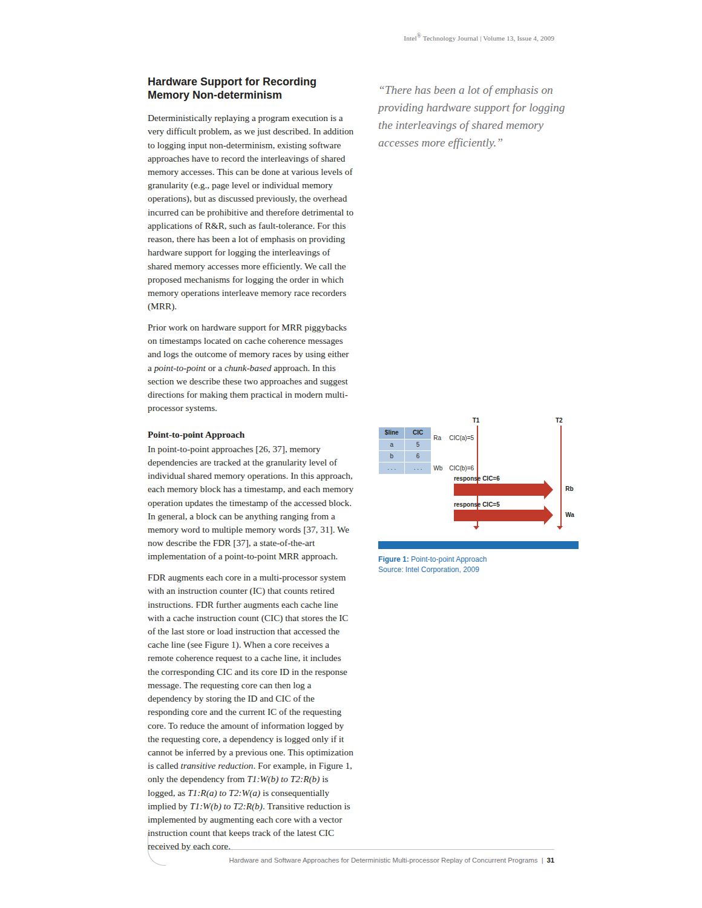Intel® Technology Journal | Volume 13, Issue 4, 2009
Hardware Support for Recording Memory Non-determinism
Deterministically replaying a program execution is a very difficult problem, as we just described. In addition to logging input non-determinism, existing software approaches have to record the interleavings of shared memory accesses. This can be done at various levels of granularity (e.g., page level or individual memory operations), but as discussed previously, the overhead incurred can be prohibitive and therefore detrimental to applications of R&R, such as fault-tolerance. For this reason, there has been a lot of emphasis on providing hardware support for logging the interleavings of shared memory accesses more efficiently. We call the proposed mechanisms for logging the order in which memory operations interleave memory race recorders (MRR).
Prior work on hardware support for MRR piggybacks on timestamps located on cache coherence messages and logs the outcome of memory races by using either a point-to-point or a chunk-based approach. In this section we describe these two approaches and suggest directions for making them practical in modern multi-processor systems.
Point-to-point Approach
In point-to-point approaches [26, 37], memory dependencies are tracked at the granularity level of individual shared memory operations. In this approach, each memory block has a timestamp, and each memory operation updates the timestamp of the accessed block. In general, a block can be anything ranging from a memory word to multiple memory words [37, 31]. We now describe the FDR [37], a state-of-the-art implementation of a point-to-point MRR approach.
FDR augments each core in a multi-processor system with an instruction counter (IC) that counts retired instructions. FDR further augments each cache line with a cache instruction count (CIC) that stores the IC of the last store or load instruction that accessed the cache line (see Figure 1). When a core receives a remote coherence request to a cache line, it includes the corresponding CIC and its core ID in the response message. The requesting core can then log a dependency by storing the ID and CIC of the responding core and the current IC of the requesting core. To reduce the amount of information logged by the requesting core, a dependency is logged only if it cannot be inferred by a previous one. This optimization is called transitive reduction. For example, in Figure 1, only the dependency from T1:W(b) to T2:R(b) is logged, as T1:R(a) to T2:W(a) is consequentially implied by T1:W(b) to T2:R(b). Transitive reduction is implemented by augmenting each core with a vector instruction count that keeps track of the latest CIC received by each core.
“There has been a lot of emphasis on providing hardware support for logging the interleavings of shared memory accesses more efficiently.”
| $line | CIC |
| --- | --- |
| a | 5 |
| b | 6 |
| . . . | . . . |
T1
T2
Ra
Wb
CIC(a)=5
CIC(b)=6
response CIC=6
Rb
response CIC=5
Wa
Figure 1: Point-to-point Approach
Source: Intel Corporation, 2009
Hardware and Software Approaches for Deterministic Multi-processor Replay of Concurrent Programs |31